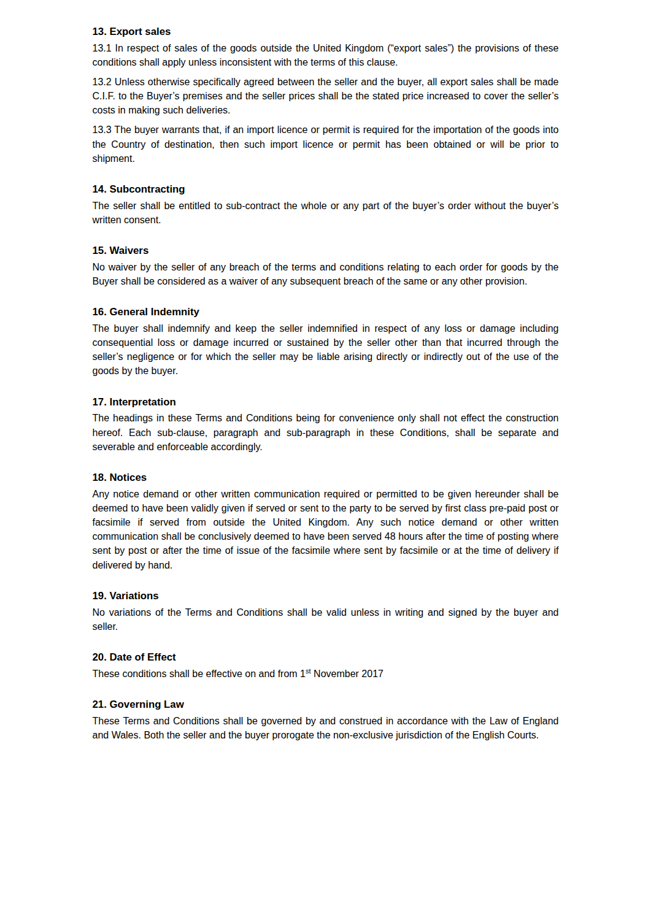13. Export sales
13.1 In respect of sales of the goods outside the United Kingdom (“export sales”) the provisions of these conditions shall apply unless inconsistent with the terms of this clause.
13.2 Unless otherwise specifically agreed between the seller and the buyer, all export sales shall be made C.I.F. to the Buyer’s premises and the seller prices shall be the stated price increased to cover the seller’s costs in making such deliveries.
13.3 The buyer warrants that, if an import licence or permit is required for the importation of the goods into the Country of destination, then such import licence or permit has been obtained or will be prior to shipment.
14. Subcontracting
The seller shall be entitled to sub-contract the whole or any part of the buyer’s order without the buyer’s written consent.
15. Waivers
No waiver by the seller of any breach of the terms and conditions relating to each order for goods by the Buyer shall be considered as a waiver of any subsequent breach of the same or any other provision.
16. General Indemnity
The buyer shall indemnify and keep the seller indemnified in respect of any loss or damage including consequential loss or damage incurred or sustained by the seller other than that incurred through the seller’s negligence or for which the seller may be liable arising directly or indirectly out of the use of the goods by the buyer.
17. Interpretation
The headings in these Terms and Conditions being for convenience only shall not effect the construction hereof. Each sub-clause, paragraph and sub-paragraph in these Conditions, shall be separate and severable and enforceable accordingly.
18. Notices
Any notice demand or other written communication required or permitted to be given hereunder shall be deemed to have been validly given if served or sent to the party to be served by first class pre-paid post or facsimile if served from outside the United Kingdom. Any such notice demand or other written communication shall be conclusively deemed to have been served 48 hours after the time of posting where sent by post or after the time of issue of the facsimile where sent by facsimile or at the time of delivery if delivered by hand.
19. Variations
No variations of the Terms and Conditions shall be valid unless in writing and signed by the buyer and seller.
20. Date of Effect
These conditions shall be effective on and from 1st November 2017
21. Governing Law
These Terms and Conditions shall be governed by and construed in accordance with the Law of England and Wales. Both the seller and the buyer prorogate the non-exclusive jurisdiction of the English Courts.